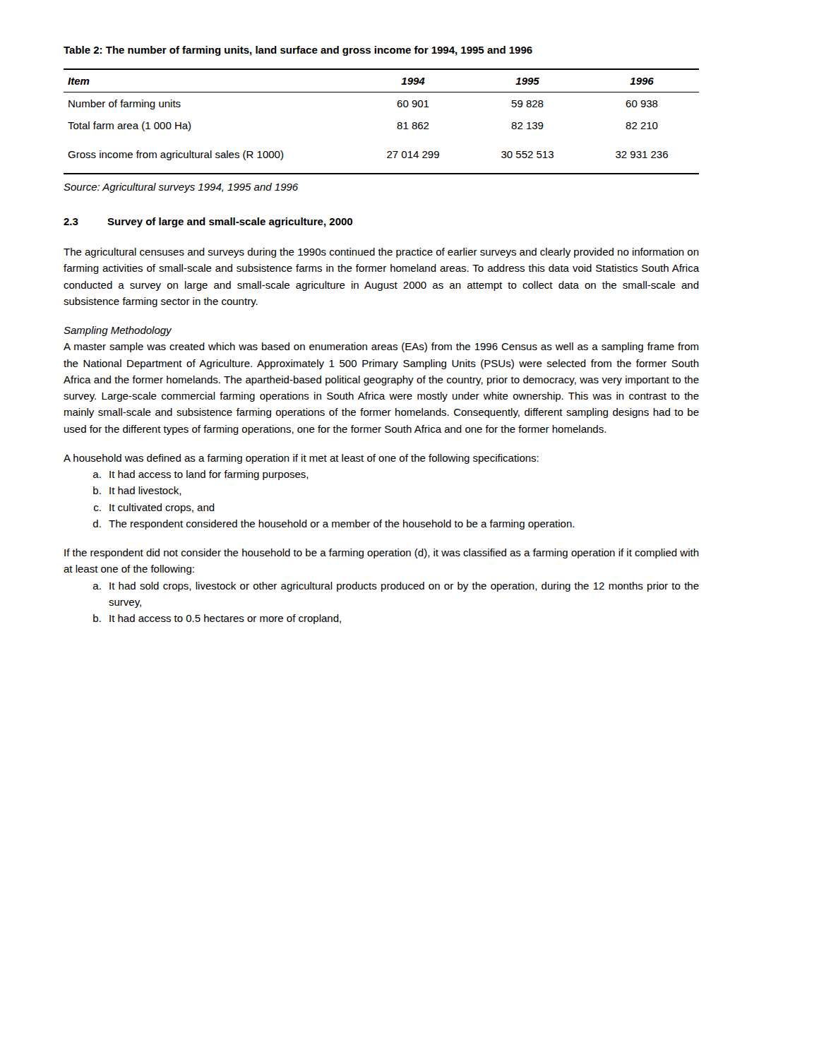Table 2: The number of farming units, land surface and gross income for 1994, 1995 and 1996
| Item | 1994 | 1995 | 1996 |
| --- | --- | --- | --- |
| Number of farming units | 60 901 | 59 828 | 60 938 |
| Total farm area (1 000 Ha) | 81 862 | 82 139 | 82 210 |
| Gross income from agricultural sales (R 1000) | 27 014 299 | 30 552 513 | 32 931 236 |
Source: Agricultural surveys 1994, 1995 and 1996
2.3 Survey of large and small-scale agriculture, 2000
The agricultural censuses and surveys during the 1990s continued the practice of earlier surveys and clearly provided no information on farming activities of small-scale and subsistence farms in the former homeland areas. To address this data void Statistics South Africa conducted a survey on large and small-scale agriculture in August 2000 as an attempt to collect data on the small-scale and subsistence farming sector in the country.
Sampling Methodology
A master sample was created which was based on enumeration areas (EAs) from the 1996 Census as well as a sampling frame from the National Department of Agriculture. Approximately 1 500 Primary Sampling Units (PSUs) were selected from the former South Africa and the former homelands. The apartheid-based political geography of the country, prior to democracy, was very important to the survey. Large-scale commercial farming operations in South Africa were mostly under white ownership. This was in contrast to the mainly small-scale and subsistence farming operations of the former homelands. Consequently, different sampling designs had to be used for the different types of farming operations, one for the former South Africa and one for the former homelands.
A household was defined as a farming operation if it met at least of one of the following specifications:
It had access to land for farming purposes,
It had livestock,
It cultivated crops, and
The respondent considered the household or a member of the household to be a farming operation.
If the respondent did not consider the household to be a farming operation (d), it was classified as a farming operation if it complied with at least one of the following:
It had sold crops, livestock or other agricultural products produced on or by the operation, during the 12 months prior to the survey,
It had access to 0.5 hectares or more of cropland,